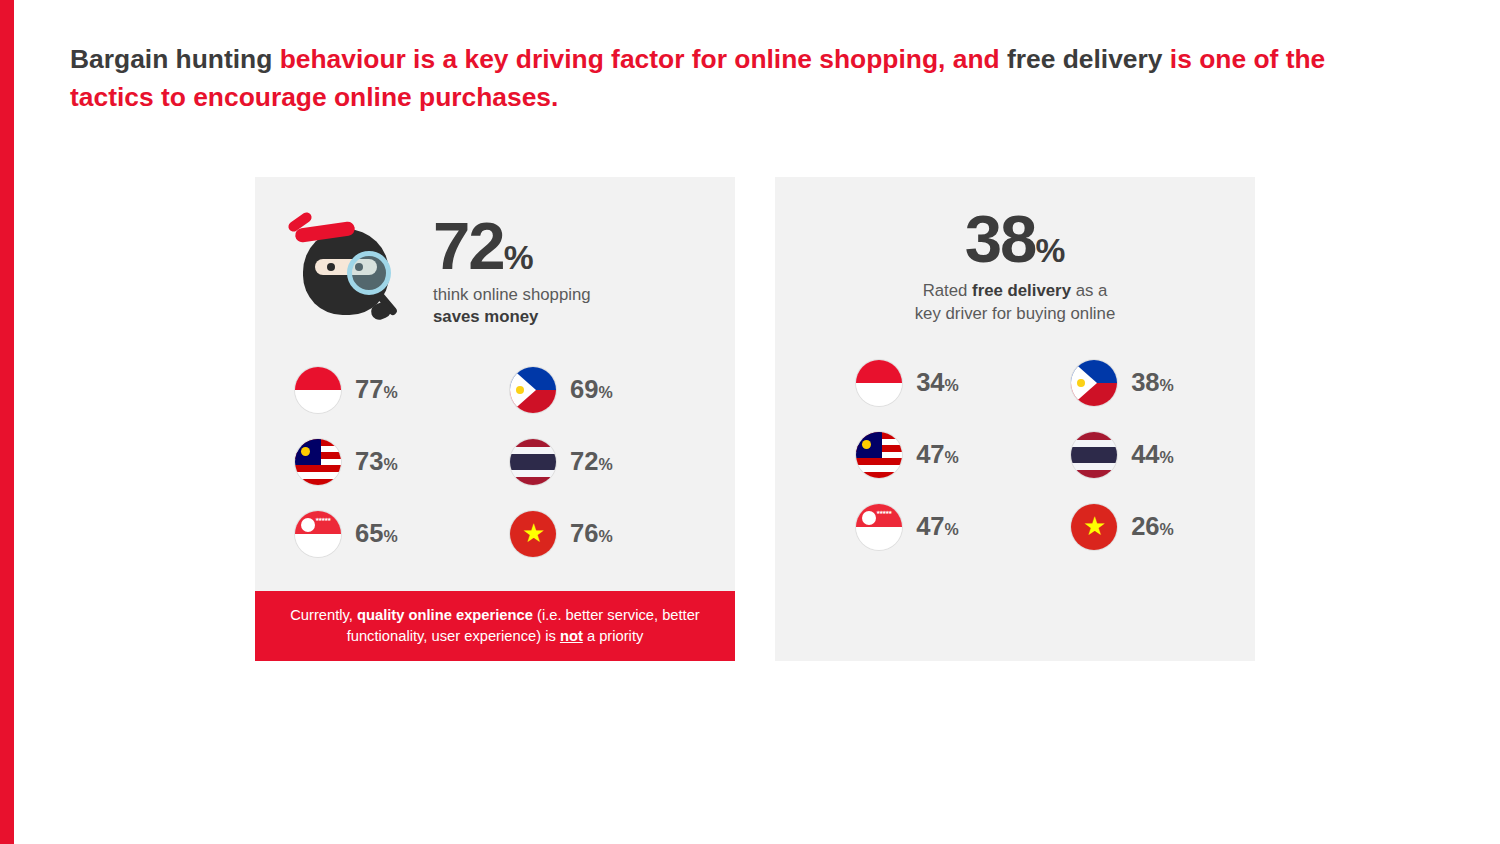Bargain hunting behaviour is a key driving factor for online shopping, and free delivery is one of the tactics to encourage online purchases.
72%
think online shopping
saves money
77%
69%
73%
72%
65%
76%
Currently, quality online experience (i.e. better service, better functionality, user experience) is not a priority
38%
Rated free delivery as a
key driver for buying online
34%
38%
47%
44%
47%
26%